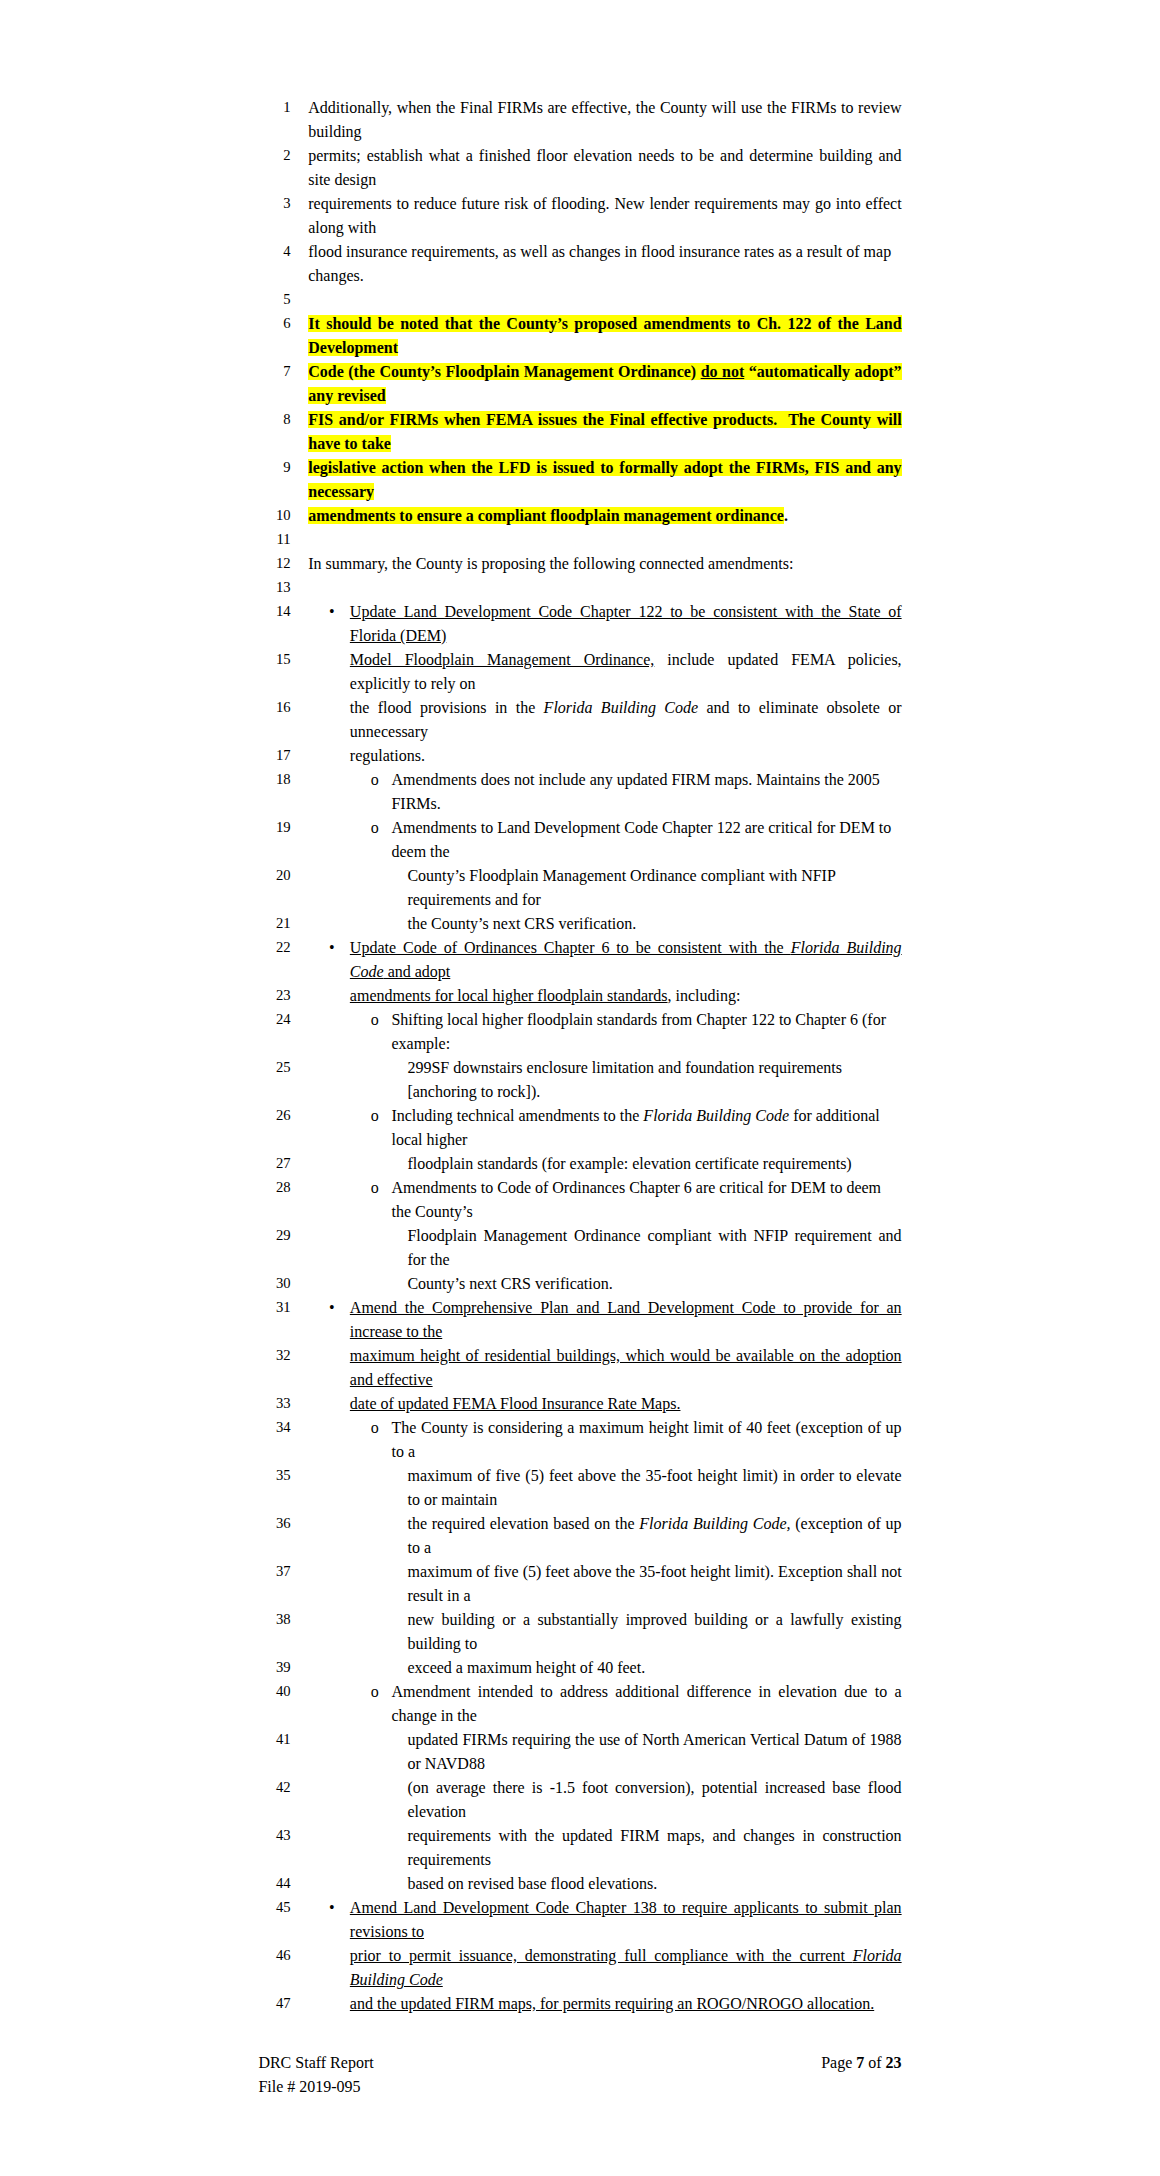1
Additionally, when the Final FIRMs are effective, the County will use the FIRMs to review building
2
permits; establish what a finished floor elevation needs to be and determine building and site design
3
requirements to reduce future risk of flooding. New lender requirements may go into effect along with
4
flood insurance requirements, as well as changes in flood insurance rates as a result of map changes.
5
6
It should be noted that the County’s proposed amendments to Ch. 122 of the Land Development
7
Code (the County’s Floodplain Management Ordinance) do not “automatically adopt” any revised
8
FIS and/or FIRMs when FEMA issues the Final effective products. The County will have to take
9
legislative action when the LFD is issued to formally adopt the FIRMs, FIS and any necessary
10
amendments to ensure a compliant floodplain management ordinance.
11
12
In summary, the County is proposing the following connected amendments:
13
14
•Update Land Development Code Chapter 122 to be consistent with the State of Florida (DEM)
15
Model Floodplain Management Ordinance, include updated FEMA policies, explicitly to rely on
16
the flood provisions in the Florida Building Code and to eliminate obsolete or unnecessary
17
regulations.
18
o Amendments does not include any updated FIRM maps. Maintains the 2005 FIRMs.
19
o Amendments to Land Development Code Chapter 122 are critical for DEM to deem the
20
County’s Floodplain Management Ordinance compliant with NFIP requirements and for
21
the County’s next CRS verification.
22
•Update Code of Ordinances Chapter 6 to be consistent with the Florida Building Code and adopt
23
amendments for local higher floodplain standards, including:
24
o Shifting local higher floodplain standards from Chapter 122 to Chapter 6 (for example:
25
299SF downstairs enclosure limitation and foundation requirements [anchoring to rock]).
26
o Including technical amendments to the Florida Building Code for additional local higher
27
floodplain standards (for example: elevation certificate requirements)
28
o Amendments to Code of Ordinances Chapter 6 are critical for DEM to deem the County’s
29
Floodplain Management Ordinance compliant with NFIP requirement and for the
30
County’s next CRS verification.
31
•Amend the Comprehensive Plan and Land Development Code to provide for an increase to the
32
maximum height of residential buildings, which would be available on the adoption and effective
33
date of updated FEMA Flood Insurance Rate Maps.
34
o The County is considering a maximum height limit of 40 feet (exception of up to a
35
maximum of five (5) feet above the 35-foot height limit) in order to elevate to or maintain
36
the required elevation based on the Florida Building Code, (exception of up to a
37
maximum of five (5) feet above the 35-foot height limit). Exception shall not result in a
38
new building or a substantially improved building or a lawfully existing building to
39
exceed a maximum height of 40 feet.
40
o Amendment intended to address additional difference in elevation due to a change in the
41
updated FIRMs requiring the use of North American Vertical Datum of 1988 or NAVD88
42
(on average there is -1.5 foot conversion), potential increased base flood elevation
43
requirements with the updated FIRM maps, and changes in construction requirements
44
based on revised base flood elevations.
45
•Amend Land Development Code Chapter 138 to require applicants to submit plan revisions to
46
prior to permit issuance, demonstrating full compliance with the current Florida Building Code
47
and the updated FIRM maps, for permits requiring an ROGO/NROGO allocation.
DRC Staff Report
File # 2019-095
Page 7 of 23